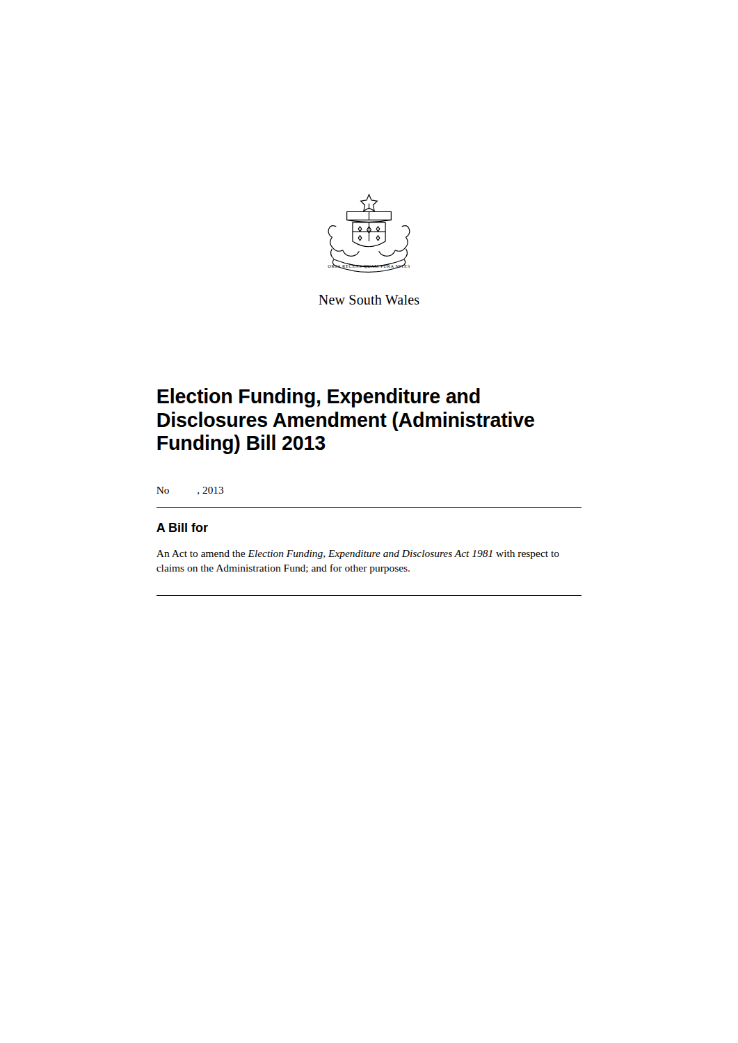New South Wales
Election Funding, Expenditure and Disclosures Amendment (Administrative Funding) Bill 2013
No , 2013
A Bill for
An Act to amend the Election Funding, Expenditure and Disclosures Act 1981 with respect to claims on the Administration Fund; and for other purposes.